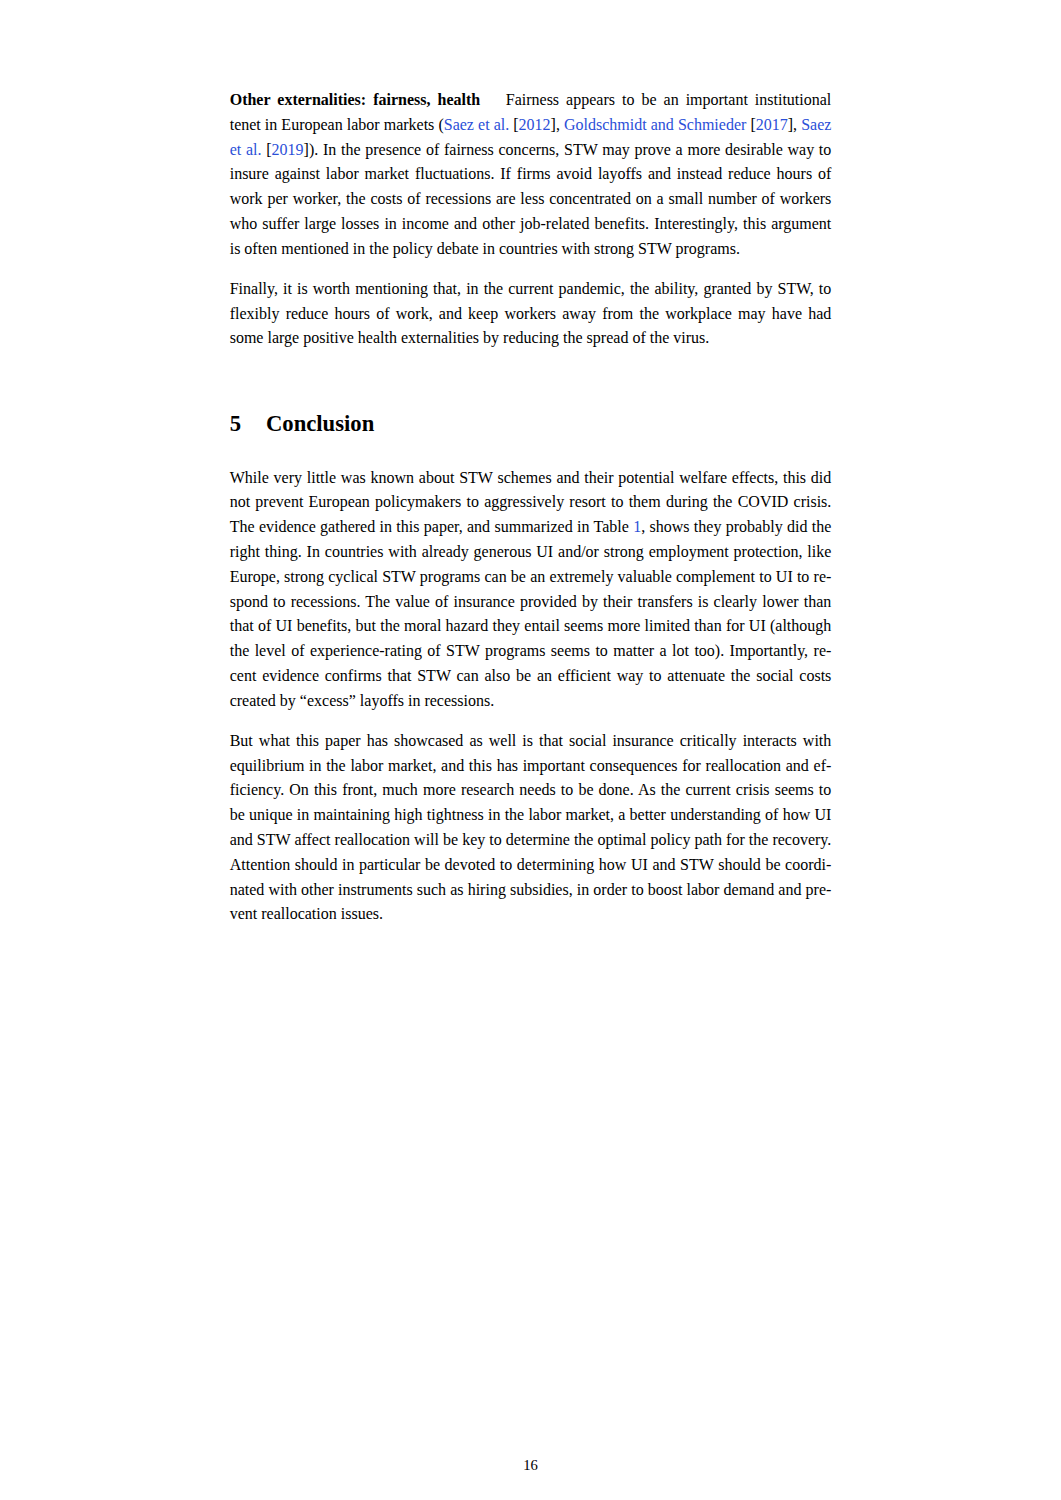Other externalities: fairness, health Fairness appears to be an important institutional tenet in European labor markets (Saez et al. [2012], Goldschmidt and Schmieder [2017], Saez et al. [2019]). In the presence of fairness concerns, STW may prove a more desirable way to insure against labor market fluctuations. If firms avoid layoffs and instead reduce hours of work per worker, the costs of recessions are less concentrated on a small number of workers who suffer large losses in income and other job-related benefits. Interestingly, this argument is often mentioned in the policy debate in countries with strong STW programs.
Finally, it is worth mentioning that, in the current pandemic, the ability, granted by STW, to flexibly reduce hours of work, and keep workers away from the workplace may have had some large positive health externalities by reducing the spread of the virus.
5 Conclusion
While very little was known about STW schemes and their potential welfare effects, this did not prevent European policymakers to aggressively resort to them during the COVID crisis. The evidence gathered in this paper, and summarized in Table 1, shows they probably did the right thing. In countries with already generous UI and/or strong employment protection, like Europe, strong cyclical STW programs can be an extremely valuable complement to UI to respond to recessions. The value of insurance provided by their transfers is clearly lower than that of UI benefits, but the moral hazard they entail seems more limited than for UI (although the level of experience-rating of STW programs seems to matter a lot too). Importantly, recent evidence confirms that STW can also be an efficient way to attenuate the social costs created by “excess” layoffs in recessions.
But what this paper has showcased as well is that social insurance critically interacts with equilibrium in the labor market, and this has important consequences for reallocation and efficiency. On this front, much more research needs to be done. As the current crisis seems to be unique in maintaining high tightness in the labor market, a better understanding of how UI and STW affect reallocation will be key to determine the optimal policy path for the recovery. Attention should in particular be devoted to determining how UI and STW should be coordinated with other instruments such as hiring subsidies, in order to boost labor demand and prevent reallocation issues.
16